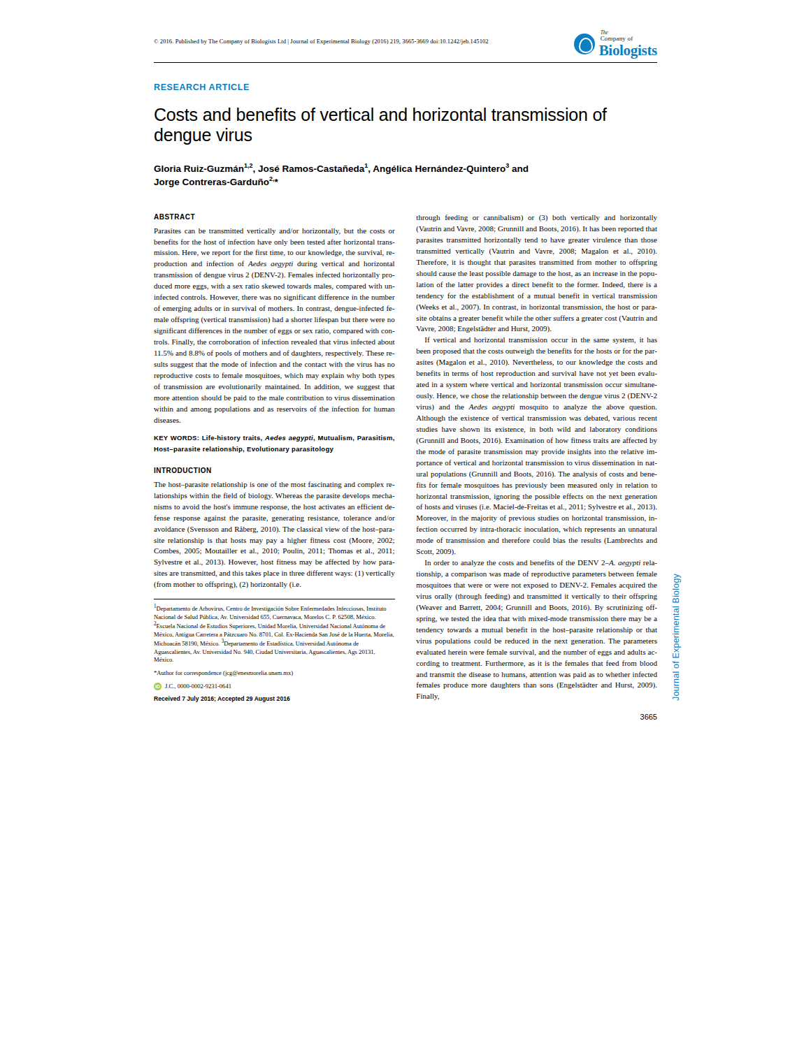© 2016. Published by The Company of Biologists Ltd | Journal of Experimental Biology (2016) 219, 3665-3669 doi:10.1242/jeb.145102
The Company of Biologists
RESEARCH ARTICLE
Costs and benefits of vertical and horizontal transmission of
dengue virus
Gloria Ruiz-Guzmán1,2, José Ramos-Castañeda1, Angélica Hernández-Quintero3 and
Jorge Contreras-Garduño2,*
ABSTRACT
Parasites can be transmitted vertically and/or horizontally, but the costs or benefits for the host of infection have only been tested after horizontal transmission. Here, we report for the first time, to our knowledge, the survival, reproduction and infection of Aedes aegypti during vertical and horizontal transmission of dengue virus 2 (DENV-2). Females infected horizontally produced more eggs, with a sex ratio skewed towards males, compared with uninfected controls. However, there was no significant difference in the number of emerging adults or in survival of mothers. In contrast, dengue-infected female offspring (vertical transmission) had a shorter lifespan but there were no significant differences in the number of eggs or sex ratio, compared with controls. Finally, the corroboration of infection revealed that virus infected about 11.5% and 8.8% of pools of mothers and of daughters, respectively. These results suggest that the mode of infection and the contact with the virus has no reproductive costs to female mosquitoes, which may explain why both types of transmission are evolutionarily maintained. In addition, we suggest that more attention should be paid to the male contribution to virus dissemination within and among populations and as reservoirs of the infection for human diseases.
KEY WORDS: Life-history traits, Aedes aegypti, Mutualism, Parasitism, Host–parasite relationship, Evolutionary parasitology
INTRODUCTION
The host–parasite relationship is one of the most fascinating and complex relationships within the field of biology. Whereas the parasite develops mechanisms to avoid the host's immune response, the host activates an efficient defense response against the parasite, generating resistance, tolerance and/or avoidance (Svensson and Råberg, 2010). The classical view of the host–parasite relationship is that hosts may pay a higher fitness cost (Moore, 2002; Combes, 2005; Moutailler et al., 2010; Poulin, 2011; Thomas et al., 2011; Sylvestre et al., 2013). However, host fitness may be affected by how parasites are transmitted, and this takes place in three different ways: (1) vertically (from mother to offspring), (2) horizontally (i.e.
1Departamento de Arbovirus, Centro de Investigación Sobre Enfermedades Infecciosas, Instituto Nacional de Salud Pública, Av. Universidad 655, Cuernavaca, Morelos C. P. 62508, México. 2Escuela Nacional de Estudios Superiores, Unidad Morelia, Universidad Nacional Autónoma de México, Antigua Carretera a Pátzcuaro No. 8701, Col. Ex-Hacienda San José de la Huerta, Morelia, Michoacán 58190, México. 3Departamento de Estadística, Universidad Autónoma de Aguascalientes, Av. Universidad No. 940, Ciudad Universitaria, Aguascalientes, Ags 20131, México.
*Author for correspondence (jcg@enesmorelia.unam.mx)
iD J.C., 0000-0002-9231-0641
Received 7 July 2016; Accepted 29 August 2016
through feeding or cannibalism) or (3) both vertically and horizontally (Vautrin and Vavre, 2008; Grunnill and Boots, 2016). It has been reported that parasites transmitted horizontally tend to have greater virulence than those transmitted vertically (Vautrin and Vavre, 2008; Magalon et al., 2010). Therefore, it is thought that parasites transmitted from mother to offspring should cause the least possible damage to the host, as an increase in the population of the latter provides a direct benefit to the former. Indeed, there is a tendency for the establishment of a mutual benefit in vertical transmission (Weeks et al., 2007). In contrast, in horizontal transmission, the host or parasite obtains a greater benefit while the other suffers a greater cost (Vautrin and Vavre, 2008; Engelstädter and Hurst, 2009).
If vertical and horizontal transmission occur in the same system, it has been proposed that the costs outweigh the benefits for the hosts or for the parasites (Magalon et al., 2010). Nevertheless, to our knowledge the costs and benefits in terms of host reproduction and survival have not yet been evaluated in a system where vertical and horizontal transmission occur simultaneously. Hence, we chose the relationship between the dengue virus 2 (DENV-2 virus) and the Aedes aegypti mosquito to analyze the above question. Although the existence of vertical transmission was debated, various recent studies have shown its existence, in both wild and laboratory conditions (Grunnill and Boots, 2016). Examination of how fitness traits are affected by the mode of parasite transmission may provide insights into the relative importance of vertical and horizontal transmission to virus dissemination in natural populations (Grunnill and Boots, 2016). The analysis of costs and benefits for female mosquitoes has previously been measured only in relation to horizontal transmission, ignoring the possible effects on the next generation of hosts and viruses (i.e. Maciel-de-Freitas et al., 2011; Sylvestre et al., 2013). Moreover, in the majority of previous studies on horizontal transmission, infection occurred by intra-thoracic inoculation, which represents an unnatural mode of transmission and therefore could bias the results (Lambrechts and Scott, 2009).
In order to analyze the costs and benefits of the DENV 2–A. aegypti relationship, a comparison was made of reproductive parameters between female mosquitoes that were or were not exposed to DENV-2. Females acquired the virus orally (through feeding) and transmitted it vertically to their offspring (Weaver and Barrett, 2004; Grunnill and Boots, 2016). By scrutinizing offspring, we tested the idea that with mixed-mode transmission there may be a tendency towards a mutual benefit in the host–parasite relationship or that virus populations could be reduced in the next generation. The parameters evaluated herein were female survival, and the number of eggs and adults according to treatment. Furthermore, as it is the females that feed from blood and transmit the disease to humans, attention was paid as to whether infected females produce more daughters than sons (Engelstädter and Hurst, 2009). Finally,
Journal of Experimental Biology
3665